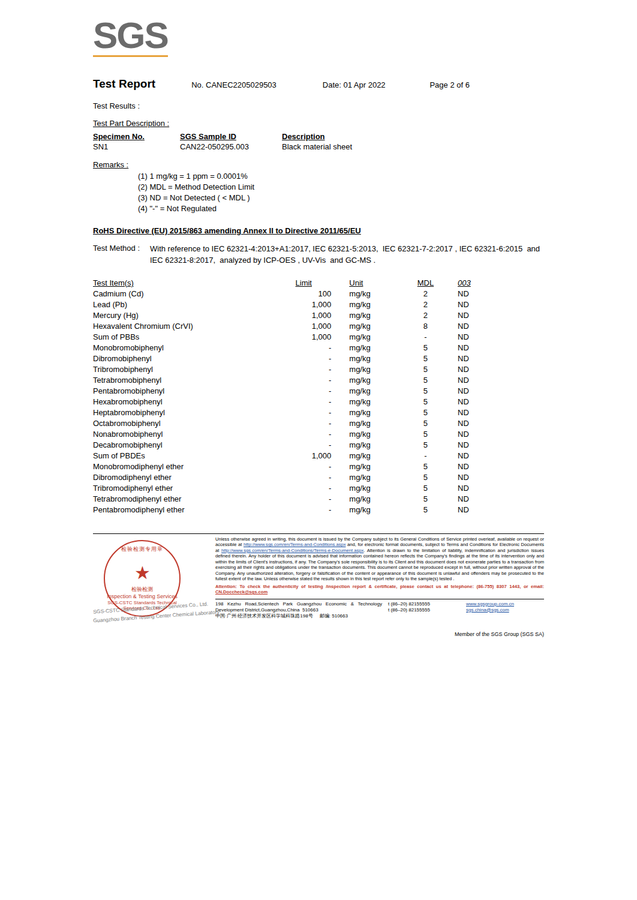SGS
Test Report
No. CANEC2205029503 Date: 01 Apr 2022 Page 2 of 6
Test Results :
Test Part Description :
| Specimen No. | SGS Sample ID | Description |
| --- | --- | --- |
| SN1 | CAN22-050295.003 | Black material sheet |
Remarks :
(1) 1 mg/kg = 1 ppm = 0.0001%
(2) MDL = Method Detection Limit
(3) ND = Not Detected ( < MDL )
(4) "-" = Not Regulated
RoHS Directive (EU) 2015/863 amending Annex II to Directive 2011/65/EU
Test Method :
With reference to IEC 62321-4:2013+A1:2017, IEC 62321-5:2013, IEC 62321-7-2:2017 , IEC 62321-6:2015 and IEC 62321-8:2017, analyzed by ICP-OES , UV-Vis and GC-MS .
| Test Item(s) | Limit | Unit | MDL | 003 |
| --- | --- | --- | --- | --- |
| Cadmium (Cd) | 100 | mg/kg | 2 | ND |
| Lead (Pb) | 1,000 | mg/kg | 2 | ND |
| Mercury (Hg) | 1,000 | mg/kg | 2 | ND |
| Hexavalent Chromium (CrVI) | 1,000 | mg/kg | 8 | ND |
| Sum of PBBs | 1,000 | mg/kg | - | ND |
| Monobromobiphenyl | - | mg/kg | 5 | ND |
| Dibromobiphenyl | - | mg/kg | 5 | ND |
| Tribromobiphenyl | - | mg/kg | 5 | ND |
| Tetrabromobiphenyl | - | mg/kg | 5 | ND |
| Pentabromobiphenyl | - | mg/kg | 5 | ND |
| Hexabromobiphenyl | - | mg/kg | 5 | ND |
| Heptabromobiphenyl | - | mg/kg | 5 | ND |
| Octabromobiphenyl | - | mg/kg | 5 | ND |
| Nonabromobiphenyl | - | mg/kg | 5 | ND |
| Decabromobiphenyl | - | mg/kg | 5 | ND |
| Sum of PBDEs | 1,000 | mg/kg | - | ND |
| Monobromodiphenyl ether | - | mg/kg | 5 | ND |
| Dibromodiphenyl ether | - | mg/kg | 5 | ND |
| Tribromodiphenyl ether | - | mg/kg | 5 | ND |
| Tetrabromodiphenyl ether | - | mg/kg | 5 | ND |
| Pentabromodiphenyl ether | - | mg/kg | 5 | ND |
检验检测专用章
★
检验检测
Inspection & Testing Services
SGS-CSTC Standards Technical Services Co., Ltd.
SGS-CSTC Standards Technical Services Co., Ltd.
Guangzhou Branch Testing Center Chemical Laboratory
Unless otherwise agreed in writing, this document is issued by the Company subject to its General Conditions of Service printed overleaf, available on request or accessible at http://www.sgs.com/en/Terms-and-Conditions.aspx and, for electronic format documents, subject to Terms and Conditions for Electronic Documents at http://www.sgs.com/en/Terms-and-Conditions/Terms-e-Document.aspx. Attention is drawn to the limitation of liability, indemnification and jurisdiction issues defined therein. Any holder of this document is advised that information contained hereon reflects the Company's findings at the time of its intervention only and within the limits of Client's instructions, if any. The Company's sole responsibility is to its Client and this document does not exonerate parties to a transaction from exercising all their rights and obligations under the transaction documents. This document cannot be reproduced except in full, without prior written approval of the Company. Any unauthorized alteration, forgery or falsification of the content or appearance of this document is unlawful and offenders may be prosecuted to the fullest extent of the law. Unless otherwise stated the results shown in this test report refer only to the sample(s) tested . Attention: To check the authenticity of testing /inspection report & certificate, please contact us at telephone: (86-755) 8307 1443, or email: CN.Doccheck@sgs.com
198 Kezhu Road,Scientech Park Guangzhou Economic & Technology Development District,Guangzhou,China 510663
中国·广州·经济技术开发区科学城科珠路198号 邮编: 510663
t (86–20) 82155555
t (86–20) 82155555
www.sgsgroup.com.cn
sgs.china@sgs.com
Member of the SGS Group (SGS SA)